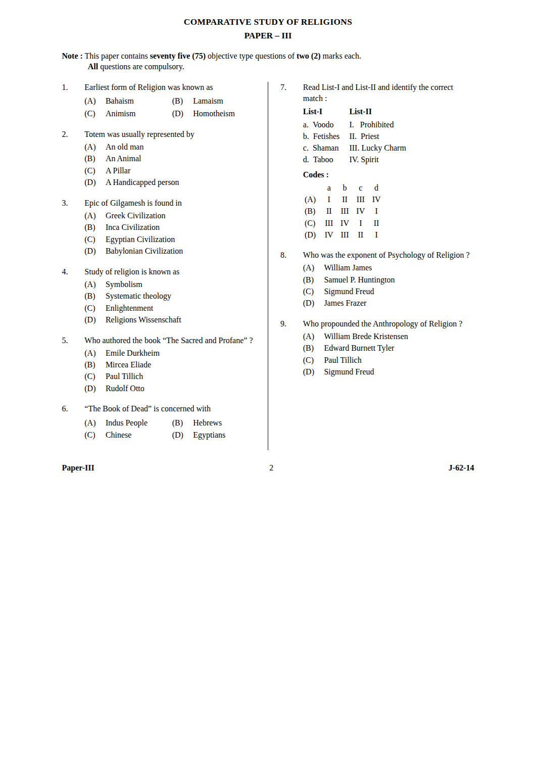COMPARATIVE STUDY OF RELIGIONS
PAPER – III
Note : This paper contains seventy five (75) objective type questions of two (2) marks each. All questions are compulsory.
1.
Earliest form of Religion was known as
(A) Bahaism
(B) Lamaism
(C) Animism
(D) Homotheism
2.
Totem was usually represented by
(A) An old man
(B) An Animal
(C) A Pillar
(D) A Handicapped person
3.
Epic of Gilgamesh is found in
(A) Greek Civilization
(B) Inca Civilization
(C) Egyptian Civilization
(D) Babylonian Civilization
4.
Study of religion is known as
(A) Symbolism
(B) Systematic theology
(C) Enlightenment
(D) Religions Wissenschaft
5.
Who authored the book “The Sacred and Profane” ?
(A) Emile Durkheim
(B) Mircea Eliade
(C) Paul Tillich
(D) Rudolf Otto
6.
“The Book of Dead” is concerned with
(A) Indus People
(B) Hebrews
(C) Chinese
(D) Egyptians
7.
Read List-I and List-II and identify the correct match :
| List-I | List-II |
| --- | --- |
| a. Voodo | I. Prohibited |
| b. Fetishes | II. Priest |
| c. Shaman | III. Lucky Charm |
| d. Taboo | IV. Spirit |
Codes :
| | a | b | c | d |
| (A) | I | II | III | IV |
| (B) | II | III | IV | I |
| (C) | III | IV | I | II |
| (D) | IV | III | II | I |
8.
Who was the exponent of Psychology of Religion ?
(A) William James
(B) Samuel P. Huntington
(C) Sigmund Freud
(D) James Frazer
9.
Who propounded the Anthropology of Religion ?
(A) William Brede Kristensen
(B) Edward Burnett Tyler
(C) Paul Tillich
(D) Sigmund Freud
Paper-III 2 J-62-14